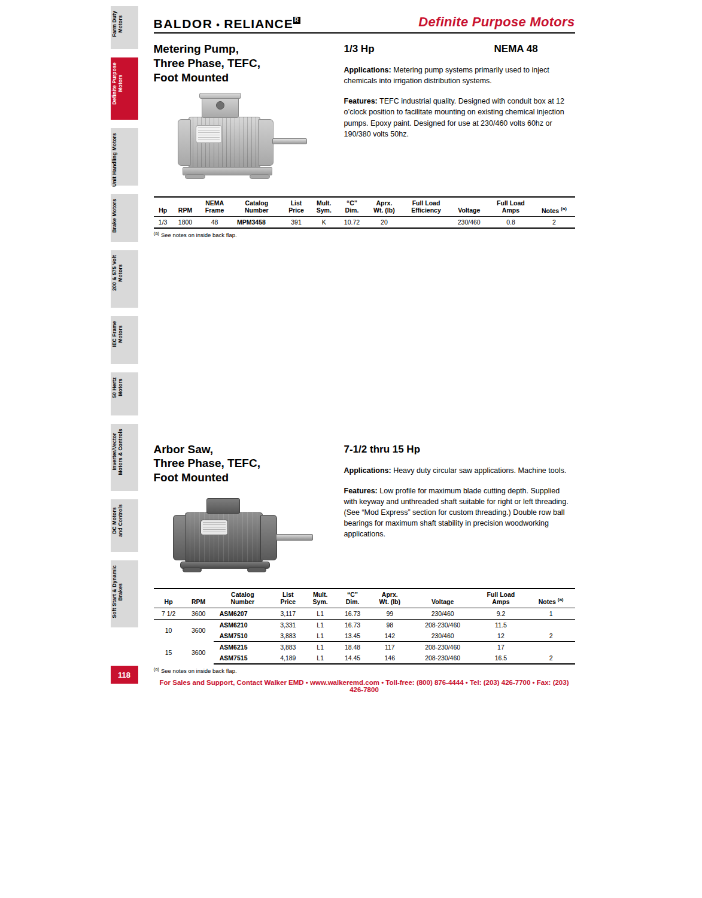Farm Duty
Motors
Definite Purpose
Motors
Unit Handling Motors
Brake Motors
200 & 575 Volt
Motors
IEC Frame
Motors
50 Hertz
Motors
Inverter/Vector
Motors & Controls
DC Motors
and Controls
Soft Start & Dynamic
Brakes
118
BALDOR • RELIANCE R
Definite Purpose Motors
Metering Pump,
Three Phase, TEFC,
Foot Mounted
1/3 Hp NEMA 48
Applications: Metering pump systems primarily used to inject chemicals into irrigation distribution systems.
Features: TEFC industrial quality. Designed with conduit box at 12 o’clock position to facilitate mounting on existing chemical injection pumps. Epoxy paint. Designed for use at 230/460 volts 60hz or 190/380 volts 50hz.
| Hp | RPM | NEMA Frame | Catalog Number | List Price | Mult. Sym. | “C” Dim. | Aprx. Wt. (lb) | Full Load Efficiency | Voltage | Full Load Amps | Notes (a) |
| --- | --- | --- | --- | --- | --- | --- | --- | --- | --- | --- | --- |
| 1/3 | 1800 | 48 | MPM3458 | 391 | K | 10.72 | 20 | | 230/460 | 0.8 | 2 |
(a) See notes on inside back flap.
Arbor Saw,
Three Phase, TEFC,
Foot Mounted
7-1/2 thru 15 Hp
Applications: Heavy duty circular saw applications. Machine tools.
Features: Low profile for maximum blade cutting depth. Supplied with keyway and unthreaded shaft suitable for right or left threading. (See “Mod Express” section for custom threading.) Double row ball bearings for maximum shaft stability in precision woodworking applications.
| Hp | RPM | Catalog Number | List Price | Mult. Sym. | “C” Dim. | Aprx. Wt. (lb) | Voltage | Full Load Amps | Notes (a) |
| --- | --- | --- | --- | --- | --- | --- | --- | --- | --- |
| 7 1/2 | 3600 | ASM6207 | 3,117 | L1 | 16.73 | 99 | 230/460 | 9.2 | 1 |
| 10 | 3600 | ASM6210 | 3,331 | L1 | 16.73 | 98 | 208-230/460 | 11.5 | |
| ASM7510 | 3,883 | L1 | 13.45 | 142 | 230/460 | 12 | 2 |
| 15 | 3600 | ASM6215 | 3,883 | L1 | 18.48 | 117 | 208-230/460 | 17 | |
| ASM7515 | 4,189 | L1 | 14.45 | 146 | 208-230/460 | 16.5 | 2 |
(a) See notes on inside back flap.
For Sales and Support, Contact Walker EMD • www.walkeremd.com • Toll-free: (800) 876-4444 • Tel: (203) 426-7700 • Fax: (203) 426-7800